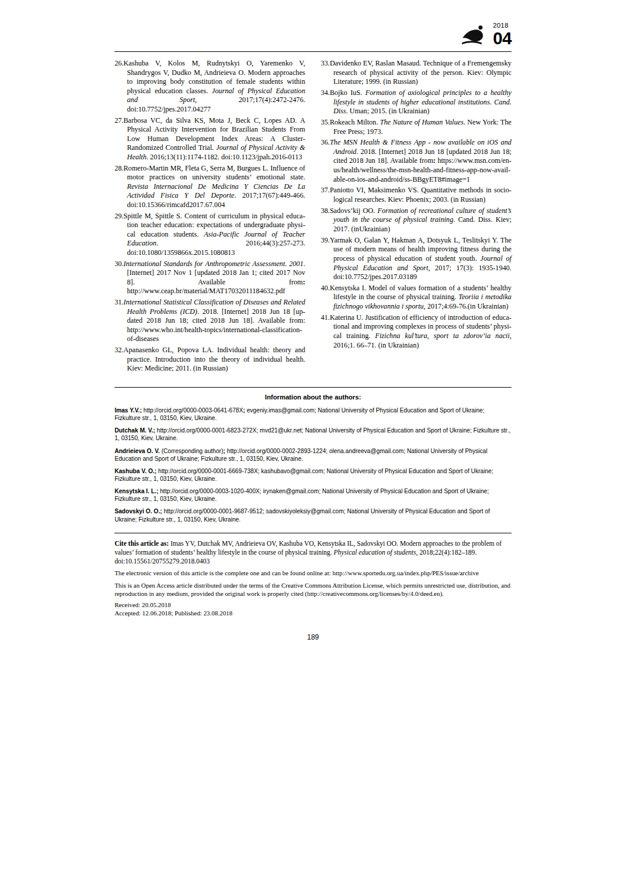2018 04
26. Kashuba V, Kolos M, Rudnytskyi O, Yaremenko V, Shandrygos V, Dudko M, Andrieieva O. Modern approaches to improving body constitution of female students within physical education classes. Journal of Physical Education and Sport, 2017;17(4):2472-2476. doi:10.7752/jpes.2017.04277
27. Barbosa VC, da Silva KS, Mota J, Beck C, Lopes AD. A Physical Activity Intervention for Brazilian Students From Low Human Development Index Areas: A Cluster-Randomized Controlled Trial. Journal of Physical Activity & Health. 2016;13(11):1174-1182. doi:10.1123/jpah.2016-0113
28. Romero-Martin MR, Fleta G, Serra M, Burgues L. Influence of motor practices on university students’ emotional state. Revista Internacional De Medicina Y Ciencias De La Actividad Fisica Y Del Deporte. 2017;17(67):449-466. doi:10.15366/rimcafd2017.67.004
29. Spittle M, Spittle S. Content of curriculum in physical education teacher education: expectations of undergraduate physical education students. Asia-Pacific Journal of Teacher Education. 2016;44(3):257-273. doi:10.1080/1359866x.2015.1080813
30. International Standards for Anthropometric Assessment. 2001. [Internet] 2017 Nov 1 [updated 2018 Jan 1; cited 2017 Nov 8]. Available from: http://www.ceap.br/material/MAT17032011184632.pdf
31. International Statistical Classification of Diseases and Related Health Problems (ICD). 2018. [Internet] 2018 Jun 18 [updated 2018 Jun 18; cited 2018 Jun 18]. Available from: http://www.who.int/health-topics/international-classification-of-diseases
32. Apanasenko GL, Popova LA. Individual health: theory and practice. Introduction into the theory of individual health. Kiev: Medicine; 2011. (in Russian)
33. Davidenko EV, Raslan Masaud. Technique of a Fremengemsky research of physical activity of the person. Kiev: Olympic Literature; 1999. (in Russian)
34. Bojko IuS. Formation of axiological principles to a healthy lifestyle in students of higher educational institutions. Cand. Diss. Uman; 2015. (in Ukrainian)
35. Rokeach Milton. The Nature of Human Values. New York: The Free Press; 1973.
36. The MSN Health & Fitness App - now available on iOS and Android. 2018. [Internet] 2018 Jun 18 [updated 2018 Jun 18; cited 2018 Jun 18]. Available from: https://www.msn.com/en-us/health/wellness/the-msn-health-and-fitness-app-now-available-on-ios-and-android/ss-BBgyET8#image=1
37. Paniotto VI, Maksimenko VS. Quantitative methods in sociological researches. Kiev: Phoenix; 2003. (in Russian)
38. Sadovs’kij OO. Formation of recreational culture of student’s youth in the course of physical training. Cand. Diss. Kiev; 2017. (inUkrainian)
39. Yarmak O, Galan Y, Hakman A, Dotsyuk L, Teslitskyi Y. The use of modern means of health improving fitness during the process of physical education of student youth. Journal of Physical Education and Sport, 2017; 17(3): 1935-1940. doi:10.7752/jpes.2017.03189
40. Kensytska I. Model of values formation of a students’ healthy lifestyle in the course of physical training. Teoriia i metodika fizichnogo vikhovannia i sportu, 2017;4:69-76.(in Ukrainian)
41. Katerina U. Justification of efficiency of introduction of educational and improving complexes in process of students’ physical training. Fizichna kul’tura, sport ta zdorov’ia nacii, 2016;1. 66–71. (in Ukrainian)
Information about the authors:
Imas Y.V.; http://orcid.org/0000-0003-0641-678X; evgeniy.imas@gmail.com; National University of Physical Education and Sport of Ukraine; Fizkulture str., 1, 03150, Kiev, Ukraine.
Dutchak M. V.; http://orcid.org/0000-0001-6823-272X; mvd21@ukr.net; National University of Physical Education and Sport of Ukraine; Fizkulture str., 1, 03150, Kiev, Ukraine.
Andrieieva O. V. (Corresponding author); http://orcid.org/0000-0002-2893-1224; olena.andreeva@gmail.com; National University of Physical Education and Sport of Ukraine; Fizkulture str., 1, 03150, Kiev, Ukraine.
Kashuba V. O.; http://orcid.org/0000-0001-6669-738X; kashubavo@gmail.com; National University of Physical Education and Sport of Ukraine; Fizkulture str., 1, 03150, Kiev, Ukraine.
Kensytska I. L.; http://orcid.org/0000-0003-1020-400X; irynaken@gmail.com; National University of Physical Education and Sport of Ukraine; Fizkulture str., 1, 03150, Kiev, Ukraine.
Sadovskyi O. O.; http://orcid.org/0000-0001-9687-9512; sadovskiyoleksiy@gmail.com; National University of Physical Education and Sport of Ukraine; Fizkulture str., 1, 03150, Kiev, Ukraine.
Cite this article as: Imas YV, Dutchak MV, Andrieieva OV, Kashuba VO, Kensytska IL, Sadovskyi OO. Modern approaches to the problem of values’ formation of students’ healthy lifestyle in the course of physical training. Physical education of students, 2018;22(4):182–189. doi:10.15561/20755279.2018.0403
The electronic version of this article is the complete one and can be found online at: http://www.sportedu.org.ua/index.php/PES/issue/archive
This is an Open Access article distributed under the terms of the Creative Commons Attribution License, which permits unrestricted use, distribution, and reproduction in any medium, provided the original work is properly cited (http://creativecommons.org/licenses/by/4.0/deed.en).
Received: 20.05.2018 Accepted: 12.06.2018; Published: 23.08.2018
189